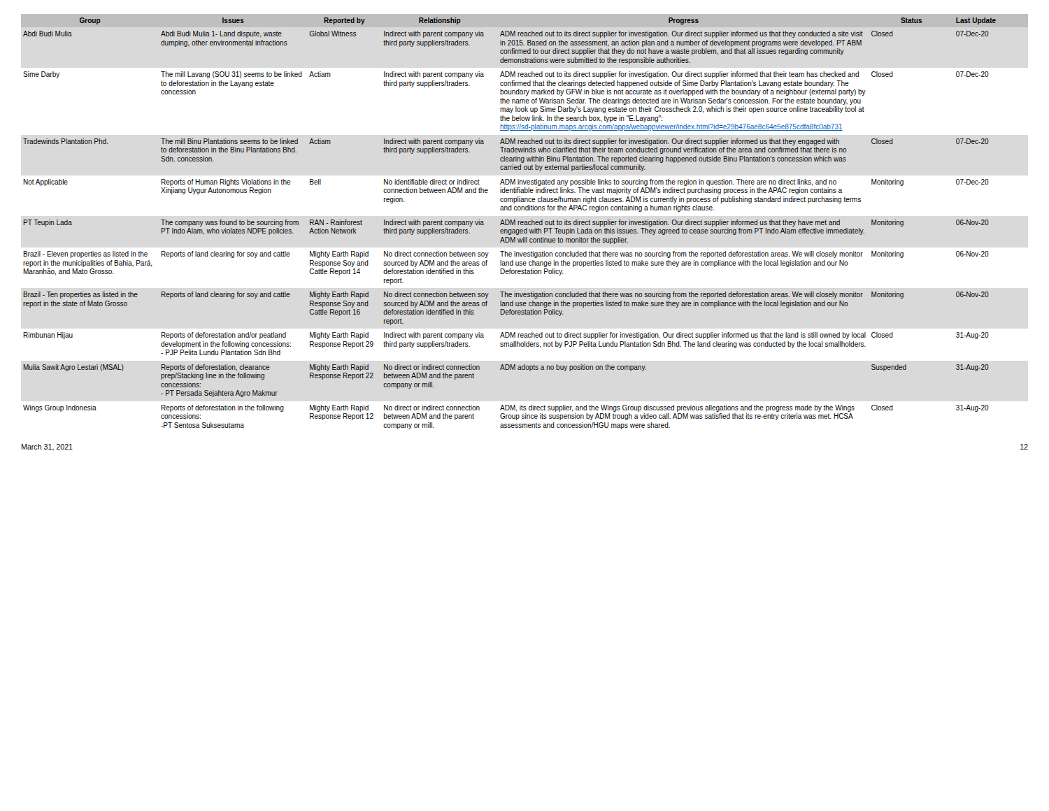| Group | Issues | Reported by | Relationship | Progress | Status | Last Update |
| --- | --- | --- | --- | --- | --- | --- |
| Abdi Budi Mulia | Abdi Budi Mulia 1- Land dispute, waste dumping, other environmental infractions | Global Witness | Indirect with parent company via third party suppliers/traders. | ADM reached out to its direct supplier for investigation. Our direct supplier informed us that they conducted a site visit in 2015. Based on the assessment, an action plan and a number of development programs were developed. PT ABM confirmed to our direct supplier that they do not have a waste problem, and that all issues regarding community demonstrations were submitted to the responsible authorities. | Closed | 07-Dec-20 |
| Sime Darby | The mill Lavang (SOU 31) seems to be linked to deforestation in the Layang estate concession | Actiam | Indirect with parent company via third party suppliers/traders. | ADM reached out to its direct supplier for investigation. Our direct supplier informed that their team has checked and confirmed that the clearings detected happened outside of Sime Darby Plantation's Lavang estate boundary. The boundary marked by GFW in blue is not accurate as it overlapped with the boundary of a neighbour (external party) by the name of Warisan Sedar. The clearings detected are in Warisan Sedar's concession. For the estate boundary, you may look up Sime Darby's Layang estate on their Crosscheck 2.0, which is their open source online traceability tool at the below link. In the search box, type in "E.Layang": https://sd-platinum.maps.arcgis.com/apps/webappviewer/index.html?id=e29b476ae8c64e5e875cdfa8fc0ab731 | Closed | 07-Dec-20 |
| Tradewinds Plantation Phd. | The mill Binu Plantations seems to be linked to deforestation in the Binu Plantations Bhd. Sdn. concession. | Actiam | Indirect with parent company via third party suppliers/traders. | ADM reached out to its direct supplier for investigation. Our direct supplier informed us that they engaged with Tradewinds who clarified that their team conducted ground verification of the area and confirmed that there is no clearing within Binu Plantation. The reported clearing happened outside Binu Plantation's concession which was carried out by external parties/local community. | Closed | 07-Dec-20 |
| Not Applicable | Reports of Human Rights Violations in the Xinjiang Uygur Autonomous Region | Bell | No identifiable direct or indirect connection between ADM and the region. | ADM investigated any possible links to sourcing from the region in question. There are no direct links, and no identifiable indirect links. The vast majority of ADM's indirect purchasing process in the APAC region contains a compliance clause/human right clauses. ADM is currently in process of publishing standard indirect purchasing terms and conditions for the APAC region containing a human rights clause. | Monitoring | 07-Dec-20 |
| PT Teupin Lada | The company was found to be sourcing from PT Indo Alam, who violates NDPE policies. | RAN - Rainforest Action Network | Indirect with parent company via third party suppliers/traders. | ADM reached out to its direct supplier for investigation. Our direct supplier informed us that they have met and engaged with PT Teupin Lada on this issues. They agreed to cease sourcing from PT Indo Alam effective immediately. ADM will continue to monitor the supplier. | Monitoring | 06-Nov-20 |
| Brazil - Eleven properties as listed in the report in the municipalities of Bahia, Pará, Maranhão, and Mato Grosso. | Reports of land clearing for soy and cattle | Mighty Earth Rapid Response Soy and Cattle Report 14 | No direct connection between soy sourced by ADM and the areas of deforestation identified in this report. | The investigation concluded that there was no sourcing from the reported deforestation areas. We will closely monitor land use change in the properties listed to make sure they are in compliance with the local legislation and our No Deforestation Policy. | Monitoring | 06-Nov-20 |
| Brazil - Ten properties as listed in the report in the state of Mato Grosso | Reports of land clearing for soy and cattle | Mighty Earth Rapid Response Soy and Cattle Report 16 | No direct connection between soy sourced by ADM and the areas of deforestation identified in this report. | The investigation concluded that there was no sourcing from the reported deforestation areas. We will closely monitor land use change in the properties listed to make sure they are in compliance with the local legislation and our No Deforestation Policy. | Monitoring | 06-Nov-20 |
| Rimbunan Hijau | Reports of deforestation and/or peatland development in the following concessions: - PJP Pelita Lundu Plantation Sdn Bhd | Mighty Earth Rapid Response Report 29 | Indirect with parent company via third party suppliers/traders. | ADM reached out to direct supplier for investigation. Our direct supplier informed us that the land is still owned by local smallholders, not by PJP Pelita Lundu Plantation Sdn Bhd. The land clearing was conducted by the local smallholders. | Closed | 31-Aug-20 |
| Mulia Sawit Agro Lestari (MSAL) | Reports of deforestation, clearance prep/Stacking line in the following concessions: - PT Persada Sejahtera Agro Makmur | Mighty Earth Rapid Response Report 22 | No direct or indirect connection between ADM and the parent company or mill. | ADM adopts a no buy position on the company. | Suspended | 31-Aug-20 |
| Wings Group Indonesia | Reports of deforestation in the following concessions: -PT Sentosa Suksesutama | Mighty Earth Rapid Response Report 12 | No direct or indirect connection between ADM and the parent company or mill. | ADM, its direct supplier, and the Wings Group discussed previous allegations and the progress made by the Wings Group since its suspension by ADM trough a video call. ADM was satisfied that its re-entry criteria was met. HCSA assessments and concession/HGU maps were shared. | Closed | 31-Aug-20 |
March 31, 2021 12